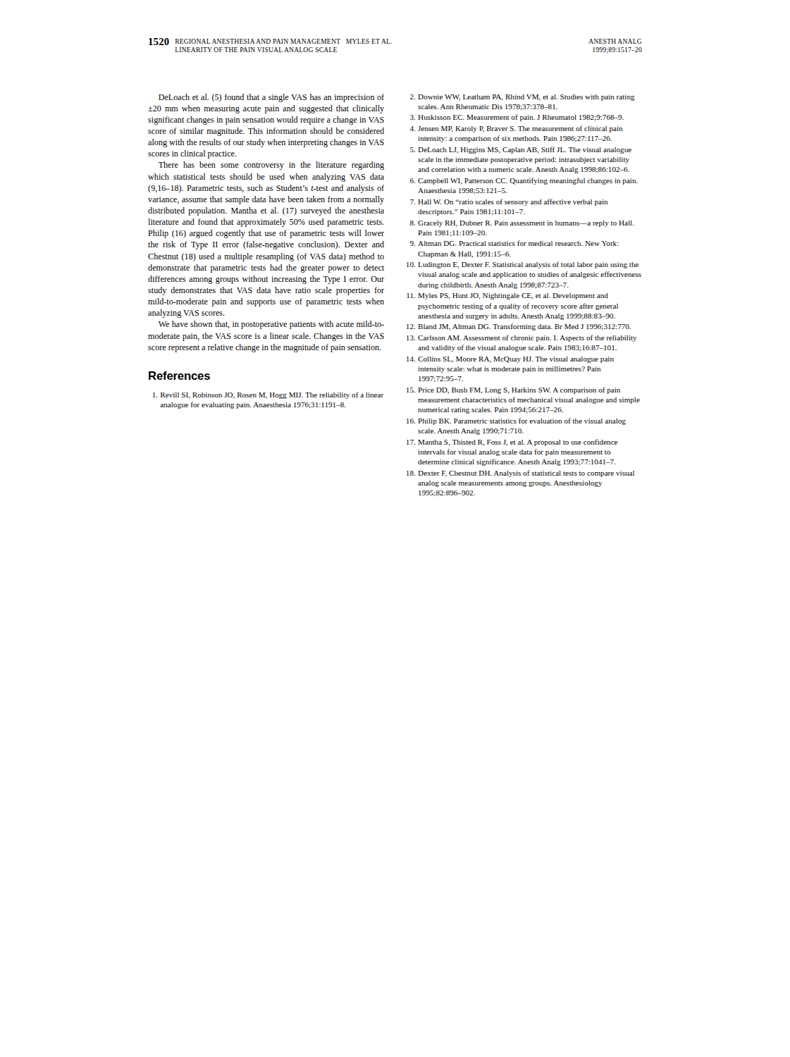1520 Regional Anesthesia and Pain Management Myles et al.
Linearity of the Pain Visual Analog Scale
Anesth Analg
1999;89:1517–20
DeLoach et al. (5) found that a single VAS has an imprecision of ±20 mm when measuring acute pain and suggested that clinically significant changes in pain sensation would require a change in VAS score of similar magnitude. This information should be considered along with the results of our study when interpreting changes in VAS scores in clinical practice.
There has been some controversy in the literature regarding which statistical tests should be used when analyzing VAS data (9,16–18). Parametric tests, such as Student’s t-test and analysis of variance, assume that sample data have been taken from a normally distributed population. Mantha et al. (17) surveyed the anesthesia literature and found that approximately 50% used parametric tests. Philip (16) argued cogently that use of parametric tests will lower the risk of Type II error (false-negative conclusion). Dexter and Chestnut (18) used a multiple resampling (of VAS data) method to demonstrate that parametric tests had the greater power to detect differences among groups without increasing the Type I error. Our study demonstrates that VAS data have ratio scale properties for mild-to-moderate pain and supports use of parametric tests when analyzing VAS scores.
We have shown that, in postoperative patients with acute mild-to-moderate pain, the VAS score is a linear scale. Changes in the VAS score represent a relative change in the magnitude of pain sensation.
References
1. Revill SI, Robinson JO, Rosen M, Hogg MIJ. The reliability of a linear analogue for evaluating pain. Anaesthesia 1976;31:1191–8.
2. Downie WW, Leatham PA, Rhind VM, et al. Studies with pain rating scales. Ann Rheumatic Dis 1978;37:378–81.
3. Huskisson EC. Measurement of pain. J Rheumatol 1982;9:768–9.
4. Jensen MP, Karoly P, Braver S. The measurement of clinical pain intensity: a comparison of six methods. Pain 1986;27:117–26.
5. DeLoach LJ, Higgins MS, Caplan AB, Stiff JL. The visual analogue scale in the immediate postoperative period: intrasubject variability and correlation with a numeric scale. Anesth Analg 1998;86:102–6.
6. Campbell WI, Patterson CC. Quantifying meaningful changes in pain. Anaesthesia 1998;53:121–5.
7. Hall W. On “ratio scales of sensory and affective verbal pain descriptors.” Pain 1981;11:101–7.
8. Gracely RH, Dubner R. Pain assessment in humans—a reply to Hall. Pain 1981;11:109–20.
9. Altman DG. Practical statistics for medical research. New York: Chapman & Hall, 1991:15–6.
10. Ludington E, Dexter F. Statistical analysis of total labor pain using the visual analog scale and application to studies of analgesic effectiveness during childbirth. Anesth Analg 1998;87:723–7.
11. Myles PS, Hunt JO, Nightingale CE, et al. Development and psychometric testing of a quality of recovery score after general anesthesia and surgery in adults. Anesth Analg 1999;88:83–90.
12. Bland JM, Altman DG. Transforming data. Br Med J 1996;312:770.
13. Carlsson AM. Assessment of chronic pain. I. Aspects of the reliability and validity of the visual analogue scale. Pain 1983;16:87–101.
14. Collins SL, Moore RA, McQuay HJ. The visual analogue pain intensity scale: what is moderate pain in millimetres? Pain 1997;72:95–7.
15. Price DD, Bush FM, Long S, Harkins SW. A comparison of pain measurement characteristics of mechanical visual analogue and simple numerical rating scales. Pain 1994;56:217–26.
16. Philip BK. Parametric statistics for evaluation of the visual analog scale. Anesth Analg 1990;71:710.
17. Mantha S, Thisted R, Foss J, et al. A proposal to use confidence intervals for visual analog scale data for pain measurement to determine clinical significance. Anesth Analg 1993;77:1041–7.
18. Dexter F, Chestnut DH. Analysis of statistical tests to compare visual analog scale measurements among groups. Anesthesiology 1995;82:896–902.